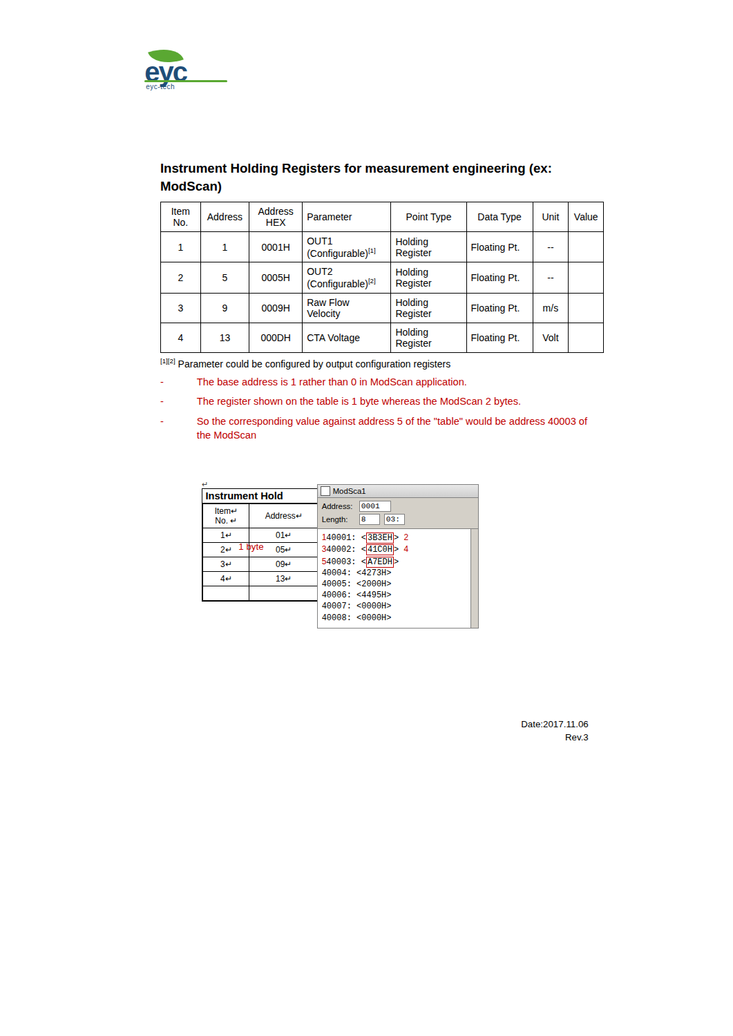eyc eyc-tech
Instrument Holding Registers for measurement engineering (ex:
ModScan)
| Item No. | Address | Address HEX | Parameter | Point Type | Data Type | Unit | Value |
| --- | --- | --- | --- | --- | --- | --- | --- |
| 1 | 1 | 0001H | OUT1 (Configurable) [1] | Holding Register | Floating Pt. | -- | |
| 2 | 5 | 0005H | OUT2 (Configurable) [2] | Holding Register | Floating Pt. | -- | |
| 3 | 9 | 0009H | Raw Flow Velocity | Holding Register | Floating Pt. | m/s | |
| 4 | 13 | 000DH | CTA Voltage | Holding Register | Floating Pt. | Volt | |
[1][2] Parameter could be configured by output configuration registers
The base address is 1 rather than 0 in ModScan application.
The register shown on the table is 1 byte whereas the ModScan 2 bytes.
So the corresponding value against address 5 of the "table" would be address 40003 of the ModScan
↵
Instrument Hold
| Item↵ No. ↵ | Address↵ | A |
| --- | --- | --- |
| 1↵ | 01↵ | |
| 2↵ | 05↵ | |
| 3↵ | 09↵ | |
| 4↵ | 13↵ | |
1 byte
2 byte
ModSca1
Address:
Length:
140001: <3B3EH> 2
340002: <41C0H> 4
540003: <A7EDH>
40004: <4273H>
40005: <2000H>
40006: <4495H>
40007: <0000H>
40008: <0000H>
Date:2017.11.06
Rev.3